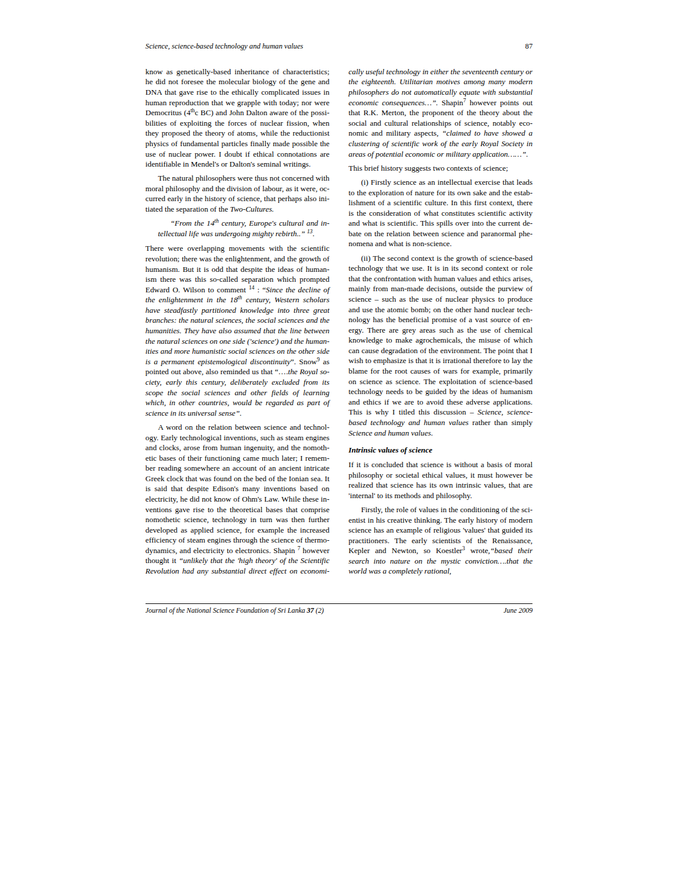Science, science-based technology and human values 87
know as genetically-based inheritance of characteristics; he did not foresee the molecular biology of the gene and DNA that gave rise to the ethically complicated issues in human reproduction that we grapple with today; nor were Democritus (4thc BC) and John Dalton aware of the possibilities of exploiting the forces of nuclear fission, when they proposed the theory of atoms, while the reductionist physics of fundamental particles finally made possible the use of nuclear power. I doubt if ethical connotations are identifiable in Mendel's or Dalton's seminal writings.
The natural philosophers were thus not concerned with moral philosophy and the division of labour, as it were, occurred early in the history of science, that perhaps also initiated the separation of the Two-Cultures.
“From the 14th century, Europe's cultural and intellectual life was undergoing mighty rebirth..” 13.
There were overlapping movements with the scientific revolution; there was the enlightenment, and the growth of humanism. But it is odd that despite the ideas of humanism there was this so-called separation which prompted Edward O. Wilson to comment 14 : “Since the decline of the enlightenment in the 18th century, Western scholars have steadfastly partitioned knowledge into three great branches: the natural sciences, the social sciences and the humanities. They have also assumed that the line between the natural sciences on one side ('science') and the humanities and more humanistic social sciences on the other side is a permanent epistemological discontinuity”. Snow9 as pointed out above, also reminded us that “….the Royal society, early this century, deliberately excluded from its scope the social sciences and other fields of learning which, in other countries, would be regarded as part of science in its universal sense”.
A word on the relation between science and technology. Early technological inventions, such as steam engines and clocks, arose from human ingenuity, and the nomothetic bases of their functioning came much later; I remember reading somewhere an account of an ancient intricate Greek clock that was found on the bed of the Ionian sea. It is said that despite Edison's many inventions based on electricity, he did not know of Ohm's Law. While these inventions gave rise to the theoretical bases that comprise nomothetic science, technology in turn was then further developed as applied science, for example the increased efficiency of steam engines through the science of thermodynamics, and electricity to electronics. Shapin 7 however thought it “unlikely that the 'high theory' of the Scientific Revolution had any substantial direct effect on economically useful technology in either the seventeenth century or the eighteenth. Utilitarian motives among many modern philosophers do not automatically equate with substantial economic consequences…”. Shapin7 however points out that R.K. Merton, the proponent of the theory about the social and cultural relationships of science, notably economic and military aspects, “claimed to have showed a clustering of scientific work of the early Royal Society in areas of potential economic or military application……”.
This brief history suggests two contexts of science;
(i) Firstly science as an intellectual exercise that leads to the exploration of nature for its own sake and the establishment of a scientific culture. In this first context, there is the consideration of what constitutes scientific activity and what is scientific. This spills over into the current debate on the relation between science and paranormal phenomena and what is non-science.
(ii) The second context is the growth of science-based technology that we use. It is in its second context or role that the confrontation with human values and ethics arises, mainly from man-made decisions, outside the purview of science – such as the use of nuclear physics to produce and use the atomic bomb; on the other hand nuclear technology has the beneficial promise of a vast source of energy. There are grey areas such as the use of chemical knowledge to make agrochemicals, the misuse of which can cause degradation of the environment. The point that I wish to emphasize is that it is irrational therefore to lay the blame for the root causes of wars for example, primarily on science as science. The exploitation of science-based technology needs to be guided by the ideas of humanism and ethics if we are to avoid these adverse applications. This is why I titled this discussion – Science, science-based technology and human values rather than simply Science and human values.
Intrinsic values of science
If it is concluded that science is without a basis of moral philosophy or societal ethical values, it must however be realized that science has its own intrinsic values, that are 'internal' to its methods and philosophy.
Firstly, the role of values in the conditioning of the scientist in his creative thinking. The early history of modern science has an example of religious 'values' that guided its practitioners. The early scientists of the Renaissance, Kepler and Newton, so Koestler3 wrote,“based their search into nature on the mystic conviction….that the world was a completely rational,
Journal of the National Science Foundation of Sri Lanka 37 (2) June 2009